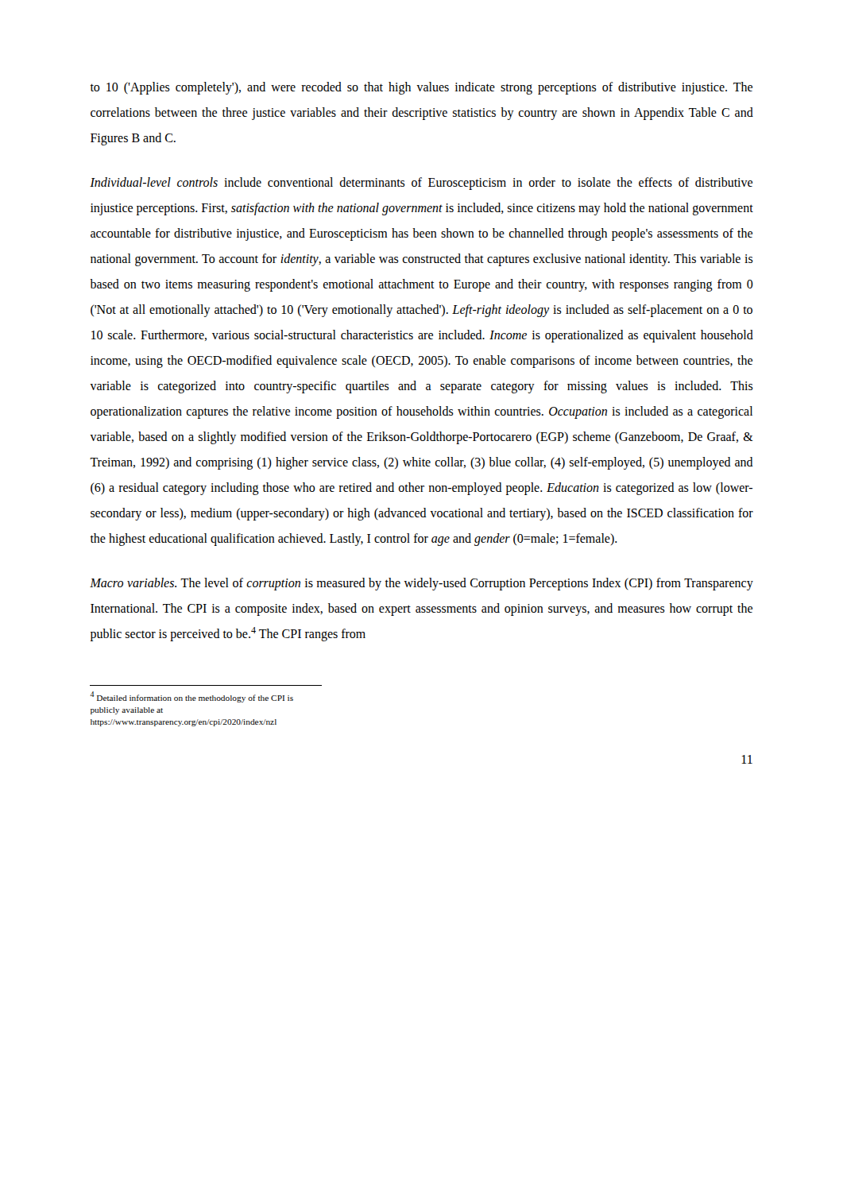to 10 ('Applies completely'), and were recoded so that high values indicate strong perceptions of distributive injustice. The correlations between the three justice variables and their descriptive statistics by country are shown in Appendix Table C and Figures B and C.
Individual-level controls include conventional determinants of Euroscepticism in order to isolate the effects of distributive injustice perceptions. First, satisfaction with the national government is included, since citizens may hold the national government accountable for distributive injustice, and Euroscepticism has been shown to be channelled through people's assessments of the national government. To account for identity, a variable was constructed that captures exclusive national identity. This variable is based on two items measuring respondent's emotional attachment to Europe and their country, with responses ranging from 0 ('Not at all emotionally attached') to 10 ('Very emotionally attached'). Left-right ideology is included as self-placement on a 0 to 10 scale. Furthermore, various social-structural characteristics are included. Income is operationalized as equivalent household income, using the OECD-modified equivalence scale (OECD, 2005). To enable comparisons of income between countries, the variable is categorized into country-specific quartiles and a separate category for missing values is included. This operationalization captures the relative income position of households within countries. Occupation is included as a categorical variable, based on a slightly modified version of the Erikson-Goldthorpe-Portocarero (EGP) scheme (Ganzeboom, De Graaf, & Treiman, 1992) and comprising (1) higher service class, (2) white collar, (3) blue collar, (4) self-employed, (5) unemployed and (6) a residual category including those who are retired and other non-employed people. Education is categorized as low (lower-secondary or less), medium (upper-secondary) or high (advanced vocational and tertiary), based on the ISCED classification for the highest educational qualification achieved. Lastly, I control for age and gender (0=male; 1=female).
Macro variables. The level of corruption is measured by the widely-used Corruption Perceptions Index (CPI) from Transparency International. The CPI is a composite index, based on expert assessments and opinion surveys, and measures how corrupt the public sector is perceived to be.4 The CPI ranges from
4 Detailed information on the methodology of the CPI is publicly available at https://www.transparency.org/en/cpi/2020/index/nzl
11